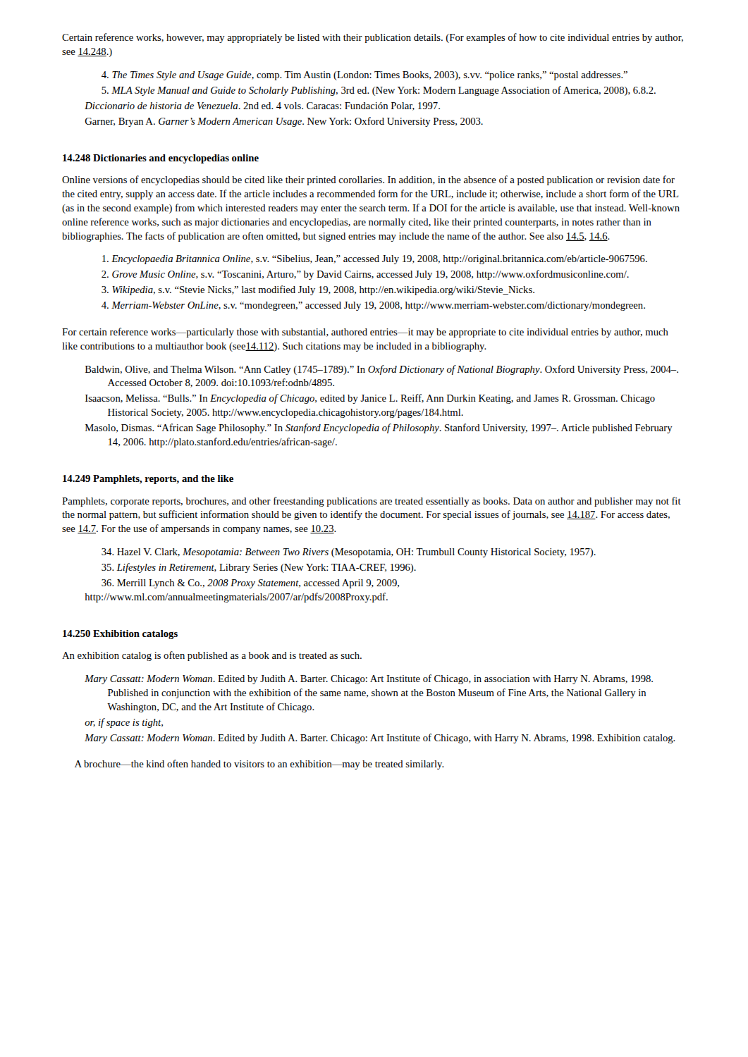Certain reference works, however, may appropriately be listed with their publication details. (For examples of how to cite individual entries by author, see 14.248.)
4. The Times Style and Usage Guide, comp. Tim Austin (London: Times Books, 2003), s.vv. “police ranks,” “postal addresses.”
5. MLA Style Manual and Guide to Scholarly Publishing, 3rd ed. (New York: Modern Language Association of America, 2008), 6.8.2.
Diccionario de historia de Venezuela. 2nd ed. 4 vols. Caracas: Fundación Polar, 1997.
Garner, Bryan A. Garner’s Modern American Usage. New York: Oxford University Press, 2003.
14.248 Dictionaries and encyclopedias online
Online versions of encyclopedias should be cited like their printed corollaries. In addition, in the absence of a posted publication or revision date for the cited entry, supply an access date. If the article includes a recommended form for the URL, include it; otherwise, include a short form of the URL (as in the second example) from which interested readers may enter the search term. If a DOI for the article is available, use that instead. Well-known online reference works, such as major dictionaries and encyclopedias, are normally cited, like their printed counterparts, in notes rather than in bibliographies. The facts of publication are often omitted, but signed entries may include the name of the author. See also 14.5, 14.6.
1. Encyclopaedia Britannica Online, s.v. “Sibelius, Jean,” accessed July 19, 2008, http://original.britannica.com/eb/article-9067596.
2. Grove Music Online, s.v. “Toscanini, Arturo,” by David Cairns, accessed July 19, 2008, http://www.oxfordmusiconline.com/.
3. Wikipedia, s.v. “Stevie Nicks,” last modified July 19, 2008, http://en.wikipedia.org/wiki/Stevie_Nicks.
4. Merriam-Webster OnLine, s.v. “mondegreen,” accessed July 19, 2008, http://www.merriam-webster.com/dictionary/mondegreen.
For certain reference works—particularly those with substantial, authored entries—it may be appropriate to cite individual entries by author, much like contributions to a multiauthor book (see14.112). Such citations may be included in a bibliography.
Baldwin, Olive, and Thelma Wilson. “Ann Catley (1745–1789).” In Oxford Dictionary of National Biography. Oxford University Press, 2004–. Accessed October 8, 2009. doi:10.1093/ref:odnb/4895.
Isaacson, Melissa. “Bulls.” In Encyclopedia of Chicago, edited by Janice L. Reiff, Ann Durkin Keating, and James R. Grossman. Chicago Historical Society, 2005. http://www.encyclopedia.chicagohistory.org/pages/184.html.
Masolo, Dismas. “African Sage Philosophy.” In Stanford Encyclopedia of Philosophy. Stanford University, 1997–. Article published February 14, 2006. http://plato.stanford.edu/entries/african-sage/.
14.249 Pamphlets, reports, and the like
Pamphlets, corporate reports, brochures, and other freestanding publications are treated essentially as books. Data on author and publisher may not fit the normal pattern, but sufficient information should be given to identify the document. For special issues of journals, see 14.187. For access dates, see 14.7. For the use of ampersands in company names, see 10.23.
34. Hazel V. Clark, Mesopotamia: Between Two Rivers (Mesopotamia, OH: Trumbull County Historical Society, 1957).
35. Lifestyles in Retirement, Library Series (New York: TIAA-CREF, 1996).
36. Merrill Lynch & Co., 2008 Proxy Statement, accessed April 9, 2009, http://www.ml.com/annualmeetingmaterials/2007/ar/pdfs/2008Proxy.pdf.
14.250 Exhibition catalogs
An exhibition catalog is often published as a book and is treated as such.
Mary Cassatt: Modern Woman. Edited by Judith A. Barter. Chicago: Art Institute of Chicago, in association with Harry N. Abrams, 1998. Published in conjunction with the exhibition of the same name, shown at the Boston Museum of Fine Arts, the National Gallery in Washington, DC, and the Art Institute of Chicago.
or, if space is tight,
Mary Cassatt: Modern Woman. Edited by Judith A. Barter. Chicago: Art Institute of Chicago, with Harry N. Abrams, 1998. Exhibition catalog.
A brochure—the kind often handed to visitors to an exhibition—may be treated similarly.